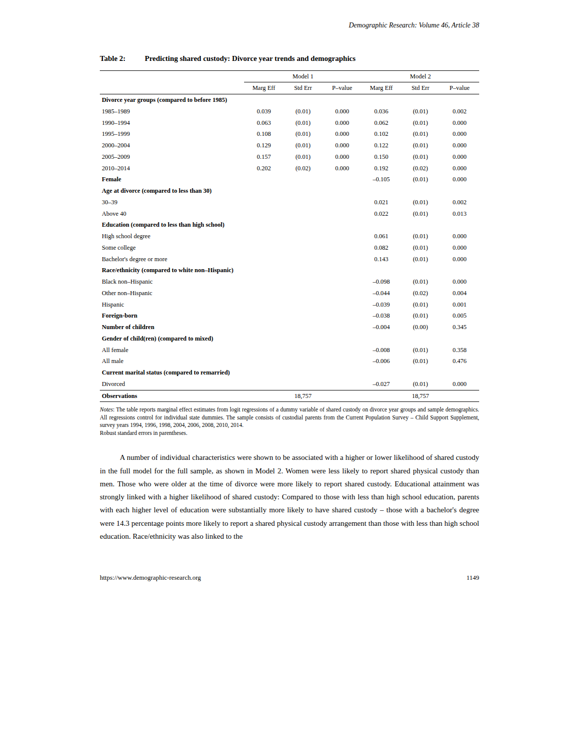Demographic Research: Volume 46, Article 38
Table 2: Predicting shared custody: Divorce year trends and demographics
| | Model 1 | Model 2 |
| --- | --- | --- |
| | Marg Eff | Std Err | P–value | Marg Eff | Std Err | P–value |
| Divorce year groups (compared to before 1985) | | | | | | |
| 1985–1989 | 0.039 | (0.01) | 0.000 | 0.036 | (0.01) | 0.002 |
| 1990–1994 | 0.063 | (0.01) | 0.000 | 0.062 | (0.01) | 0.000 |
| 1995–1999 | 0.108 | (0.01) | 0.000 | 0.102 | (0.01) | 0.000 |
| 2000–2004 | 0.129 | (0.01) | 0.000 | 0.122 | (0.01) | 0.000 |
| 2005–2009 | 0.157 | (0.01) | 0.000 | 0.150 | (0.01) | 0.000 |
| 2010–2014 | 0.202 | (0.02) | 0.000 | 0.192 | (0.02) | 0.000 |
| Female | | | | –0.105 | (0.01) | 0.000 |
| Age at divorce (compared to less than 30) | | | | | | |
| 30–39 | | | | 0.021 | (0.01) | 0.002 |
| Above 40 | | | | 0.022 | (0.01) | 0.013 |
| Education (compared to less than high school) | | | | | | |
| High school degree | | | | 0.061 | (0.01) | 0.000 |
| Some college | | | | 0.082 | (0.01) | 0.000 |
| Bachelor's degree or more | | | | 0.143 | (0.01) | 0.000 |
| Race/ethnicity (compared to white non–Hispanic) | | | | | | |
| Black non–Hispanic | | | | –0.098 | (0.01) | 0.000 |
| Other non–Hispanic | | | | –0.044 | (0.02) | 0.004 |
| Hispanic | | | | –0.039 | (0.01) | 0.001 |
| Foreign-born | | | | –0.038 | (0.01) | 0.005 |
| Number of children | | | | –0.004 | (0.00) | 0.345 |
| Gender of child(ren) (compared to mixed) | | | | | | |
| All female | | | | –0.008 | (0.01) | 0.358 |
| All male | | | | –0.006 | (0.01) | 0.476 |
| Current marital status (compared to remarried) | | | | | | |
| Divorced | | | | –0.027 | (0.01) | 0.000 |
| Observations | 18,757 | 18,757 |
Notes: The table reports marginal effect estimates from logit regressions of a dummy variable of shared custody on divorce year groups and sample demographics. All regressions control for individual state dummies. The sample consists of custodial parents from the Current Population Survey – Child Support Supplement, survey years 1994, 1996, 1998, 2004, 2006, 2008, 2010, 2014.
Robust standard errors in parentheses.
A number of individual characteristics were shown to be associated with a higher or lower likelihood of shared custody in the full model for the full sample, as shown in Model 2. Women were less likely to report shared physical custody than men. Those who were older at the time of divorce were more likely to report shared custody. Educational attainment was strongly linked with a higher likelihood of shared custody: Compared to those with less than high school education, parents with each higher level of education were substantially more likely to have shared custody – those with a bachelor's degree were 14.3 percentage points more likely to report a shared physical custody arrangement than those with less than high school education. Race/ethnicity was also linked to the
https://www.demographic-research.org 1149